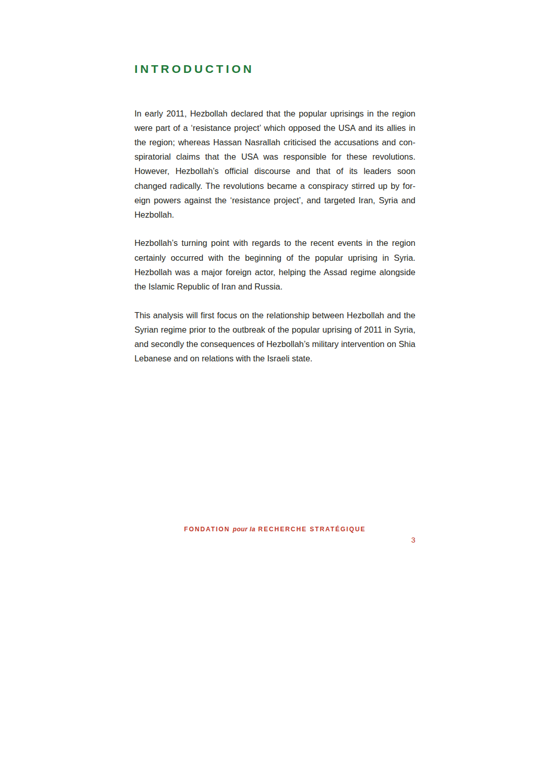Introduction
In early 2011, Hezbollah declared that the popular uprisings in the region were part of a ‘resistance project’ which opposed the USA and its allies in the region; whereas Hassan Nasrallah criticised the accusations and conspiratorial claims that the USA was responsible for these revolutions. However, Hezbollah’s official discourse and that of its leaders soon changed radically. The revolutions became a conspiracy stirred up by foreign powers against the ‘resistance project’, and targeted Iran, Syria and Hezbollah.
Hezbollah’s turning point with regards to the recent events in the region certainly occurred with the beginning of the popular uprising in Syria. Hezbollah was a major foreign actor, helping the Assad regime alongside the Islamic Republic of Iran and Russia.
This analysis will first focus on the relationship between Hezbollah and the Syrian regime prior to the outbreak of the popular uprising of 2011 in Syria, and secondly the consequences of Hezbollah’s military intervention on Shia Lebanese and on relations with the Israeli state.
FONDATION pour la RECHERCHE STRATÉGIQUE 3